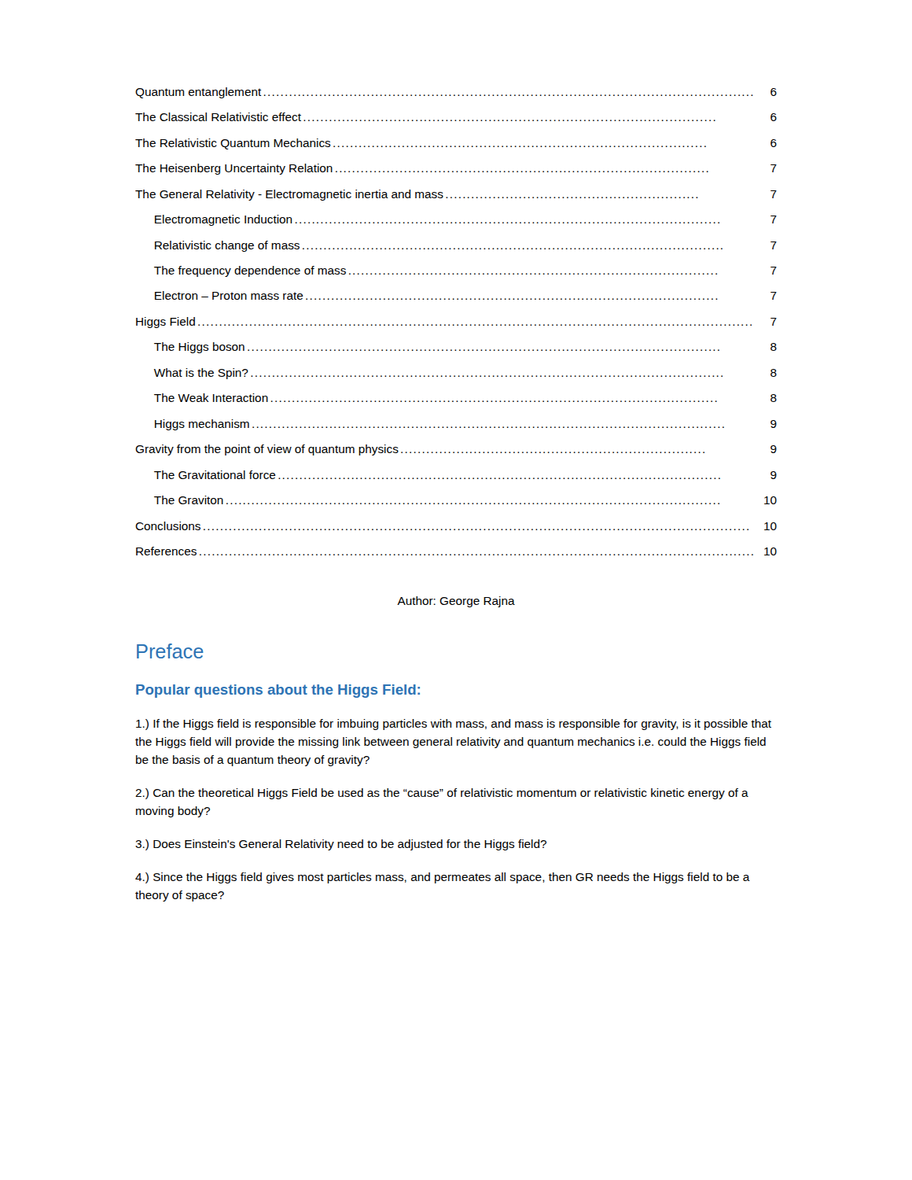Quantum entanglement.................................................................................................................. 6
The Classical Relativistic effect................................................................................................ 6
The Relativistic Quantum Mechanics....................................................................................... 6
The Heisenberg Uncertainty Relation....................................................................................... 7
The General Relativity - Electromagnetic inertia and mass........................................................... 7
Electromagnetic Induction................................................................................................... 7
Relativistic change of mass.................................................................................................. 7
The frequency dependence of mass...................................................................................... 7
Electron – Proton mass rate................................................................................................ 7
Higgs Field................................................................................................................................. 7
The Higgs boson.............................................................................................................. 8
What is the Spin?.............................................................................................................. 8
The Weak Interaction........................................................................................................ 8
Higgs mechanism.............................................................................................................. 9
Gravity from the point of view of quantum physics....................................................................... 9
The Gravitational force....................................................................................................... 9
The Graviton................................................................................................................... 10
Conclusions............................................................................................................................... 10
References................................................................................................................................. 10
Author: George Rajna
Preface
Popular questions about the Higgs Field:
1.) If the Higgs field is responsible for imbuing particles with mass, and mass is responsible for gravity, is it possible that the Higgs field will provide the missing link between general relativity and quantum mechanics i.e. could the Higgs field be the basis of a quantum theory of gravity?
2.) Can the theoretical Higgs Field be used as the “cause” of relativistic momentum or relativistic kinetic energy of a moving body?
3.) Does Einstein's General Relativity need to be adjusted for the Higgs field?
4.) Since the Higgs field gives most particles mass, and permeates all space, then GR needs the Higgs field to be a theory of space?